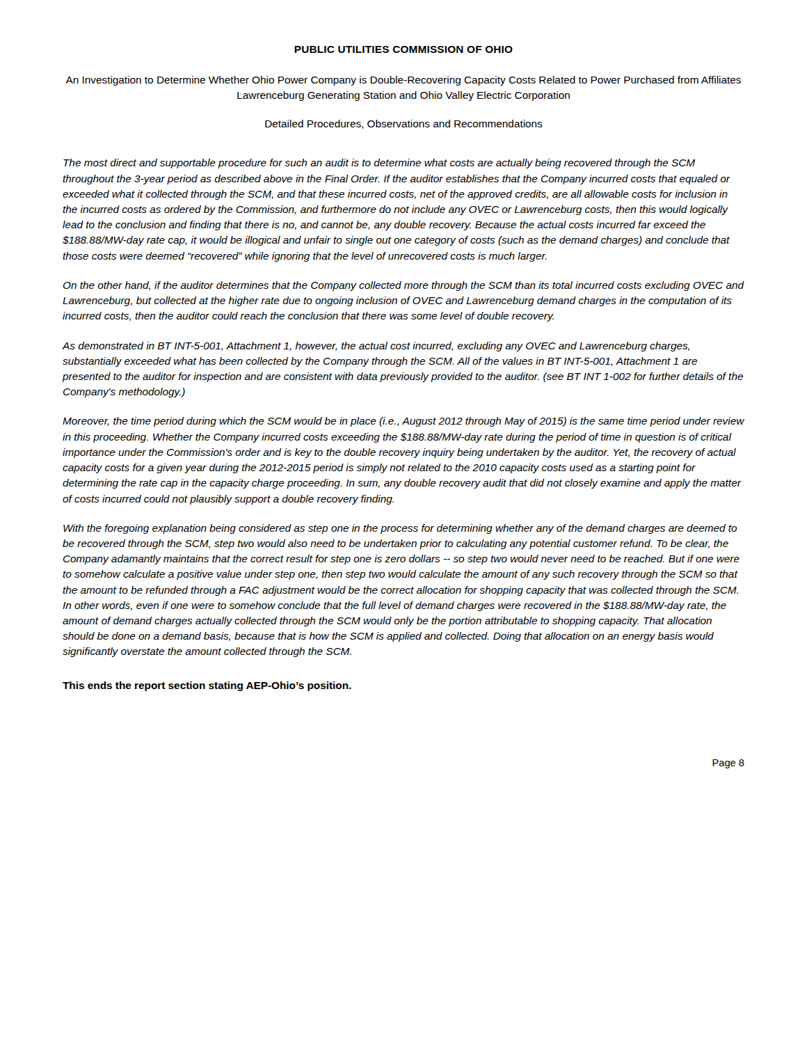PUBLIC UTILITIES COMMISSION OF OHIO
An Investigation to Determine Whether Ohio Power Company is Double-Recovering Capacity Costs Related to Power Purchased from Affiliates Lawrenceburg Generating Station and Ohio Valley Electric Corporation
Detailed Procedures, Observations and Recommendations
The most direct and supportable procedure for such an audit is to determine what costs are actually being recovered through the SCM throughout the 3-year period as described above in the Final Order. If the auditor establishes that the Company incurred costs that equaled or exceeded what it collected through the SCM, and that these incurred costs, net of the approved credits, are all allowable costs for inclusion in the incurred costs as ordered by the Commission, and furthermore do not include any OVEC or Lawrenceburg costs, then this would logically lead to the conclusion and finding that there is no, and cannot be, any double recovery. Because the actual costs incurred far exceed the $188.88/MW-day rate cap, it would be illogical and unfair to single out one category of costs (such as the demand charges) and conclude that those costs were deemed “recovered” while ignoring that the level of unrecovered costs is much larger.
On the other hand, if the auditor determines that the Company collected more through the SCM than its total incurred costs excluding OVEC and Lawrenceburg, but collected at the higher rate due to ongoing inclusion of OVEC and Lawrenceburg demand charges in the computation of its incurred costs, then the auditor could reach the conclusion that there was some level of double recovery.
As demonstrated in BT INT-5-001, Attachment 1, however, the actual cost incurred, excluding any OVEC and Lawrenceburg charges, substantially exceeded what has been collected by the Company through the SCM. All of the values in BT INT-5-001, Attachment 1 are presented to the auditor for inspection and are consistent with data previously provided to the auditor. (see BT INT 1-002 for further details of the Company's methodology.)
Moreover, the time period during which the SCM would be in place (i.e., August 2012 through May of 2015) is the same time period under review in this proceeding. Whether the Company incurred costs exceeding the $188.88/MW-day rate during the period of time in question is of critical importance under the Commission's order and is key to the double recovery inquiry being undertaken by the auditor. Yet, the recovery of actual capacity costs for a given year during the 2012-2015 period is simply not related to the 2010 capacity costs used as a starting point for determining the rate cap in the capacity charge proceeding. In sum, any double recovery audit that did not closely examine and apply the matter of costs incurred could not plausibly support a double recovery finding.
With the foregoing explanation being considered as step one in the process for determining whether any of the demand charges are deemed to be recovered through the SCM, step two would also need to be undertaken prior to calculating any potential customer refund. To be clear, the Company adamantly maintains that the correct result for step one is zero dollars -- so step two would never need to be reached. But if one were to somehow calculate a positive value under step one, then step two would calculate the amount of any such recovery through the SCM so that the amount to be refunded through a FAC adjustment would be the correct allocation for shopping capacity that was collected through the SCM. In other words, even if one were to somehow conclude that the full level of demand charges were recovered in the $188.88/MW-day rate, the amount of demand charges actually collected through the SCM would only be the portion attributable to shopping capacity. That allocation should be done on a demand basis, because that is how the SCM is applied and collected. Doing that allocation on an energy basis would significantly overstate the amount collected through the SCM.
This ends the report section stating AEP-Ohio’s position.
Page 8